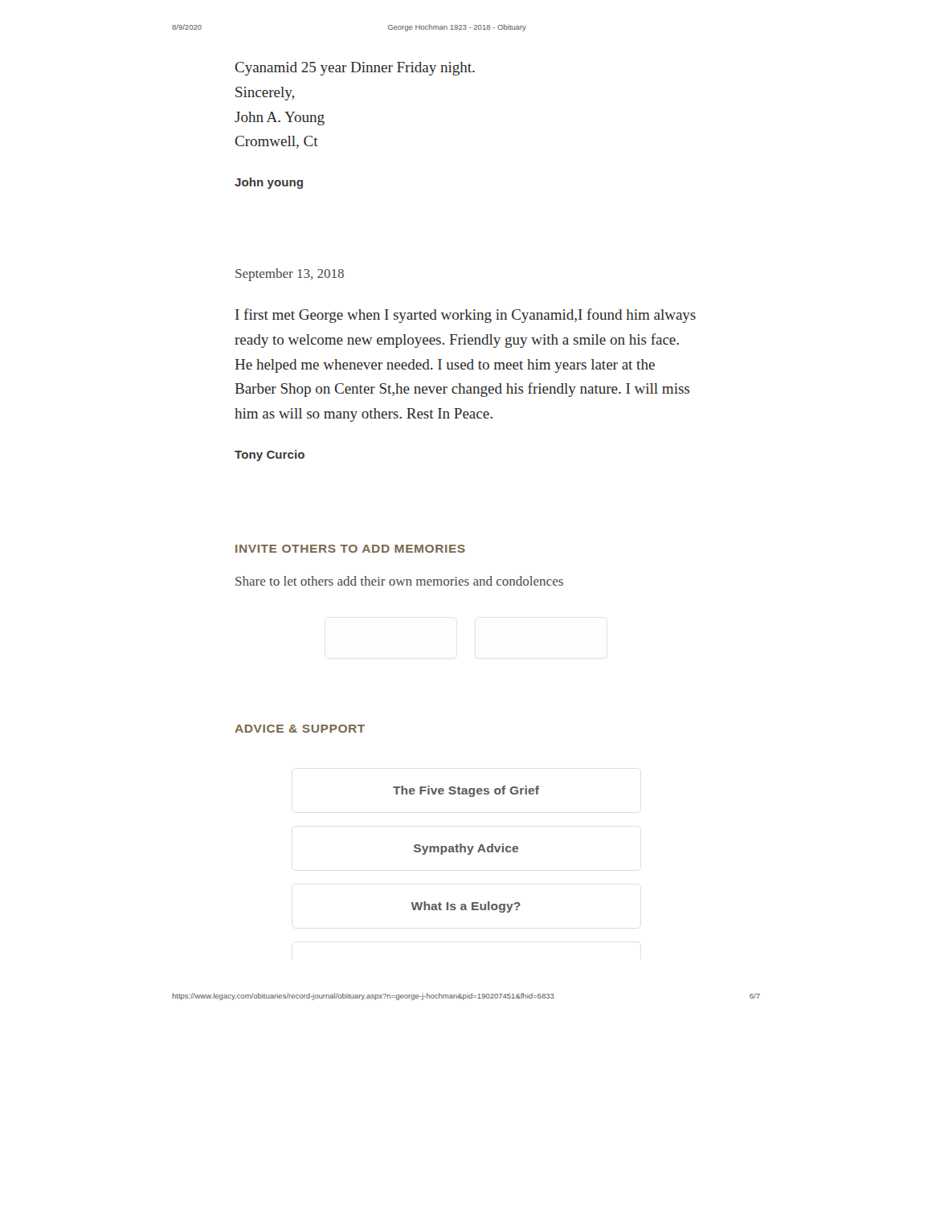8/9/2020 George Hochman 1923 - 2018 - Obituary
Cyanamid 25 year Dinner Friday night.
Sincerely,
John A. Young
Cromwell, Ct
John young
September 13, 2018
I first met George when I syarted working in Cyanamid,I found him always ready to welcome new employees. Friendly guy with a smile on his face. He helped me whenever needed. I used to meet him years later at the Barber Shop on Center St,he never changed his friendly nature. I will miss him as will so many others. Rest In Peace.
Tony Curcio
Invite others to add memories
Share to let others add their own memories and condolences
Advice & Support
The Five Stages of Grief
Sympathy Advice
What Is a Eulogy?
https://www.legacy.com/obituaries/record-journal/obituary.aspx?n=george-j-hochman&pid=190207451&fhid=6833 6/7